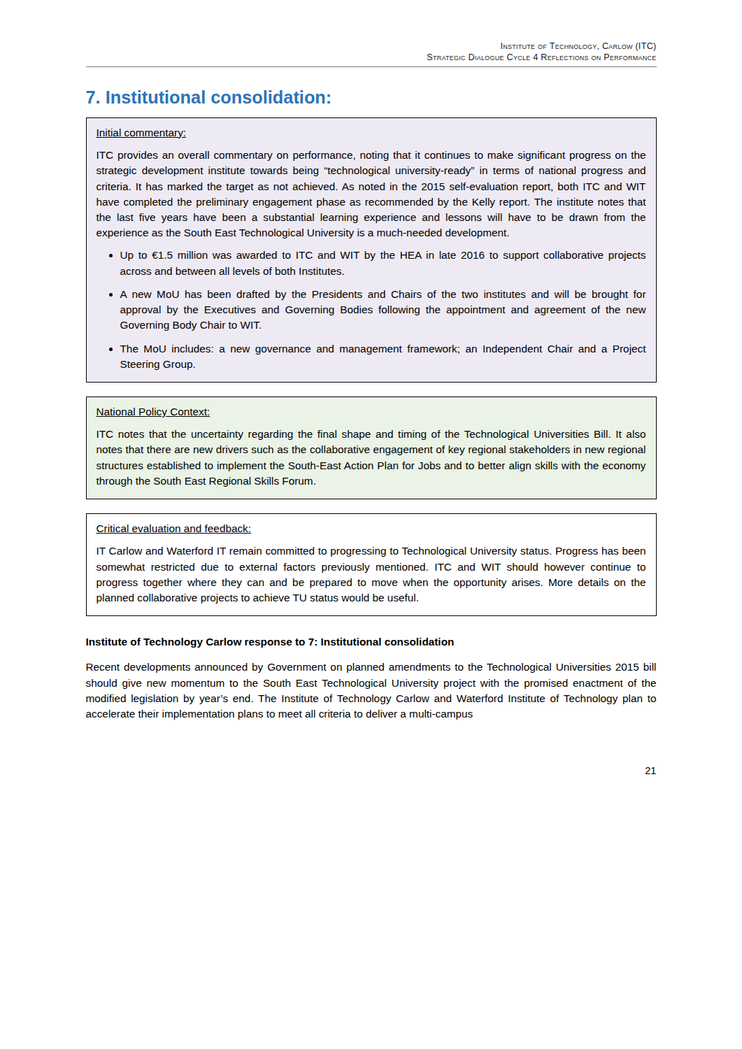Institute of Technology, Carlow (ITC)
Strategic Dialogue Cycle 4 Reflections on Performance
7. Institutional consolidation:
Initial commentary:
ITC provides an overall commentary on performance, noting that it continues to make significant progress on the strategic development institute towards being “technological university-ready” in terms of national progress and criteria. It has marked the target as not achieved. As noted in the 2015 self-evaluation report, both ITC and WIT have completed the preliminary engagement phase as recommended by the Kelly report. The institute notes that the last five years have been a substantial learning experience and lessons will have to be drawn from the experience as the South East Technological University is a much-needed development.
Up to €1.5 million was awarded to ITC and WIT by the HEA in late 2016 to support collaborative projects across and between all levels of both Institutes.
A new MoU has been drafted by the Presidents and Chairs of the two institutes and will be brought for approval by the Executives and Governing Bodies following the appointment and agreement of the new Governing Body Chair to WIT.
The MoU includes: a new governance and management framework; an Independent Chair and a Project Steering Group.
National Policy Context:
ITC notes that the uncertainty regarding the final shape and timing of the Technological Universities Bill. It also notes that there are new drivers such as the collaborative engagement of key regional stakeholders in new regional structures established to implement the South-East Action Plan for Jobs and to better align skills with the economy through the South East Regional Skills Forum.
Critical evaluation and feedback:
IT Carlow and Waterford IT remain committed to progressing to Technological University status. Progress has been somewhat restricted due to external factors previously mentioned. ITC and WIT should however continue to progress together where they can and be prepared to move when the opportunity arises. More details on the planned collaborative projects to achieve TU status would be useful.
Institute of Technology Carlow response to 7: Institutional consolidation
Recent developments announced by Government on planned amendments to the Technological Universities 2015 bill should give new momentum to the South East Technological University project with the promised enactment of the modified legislation by year’s end. The Institute of Technology Carlow and Waterford Institute of Technology plan to accelerate their implementation plans to meet all criteria to deliver a multi-campus
21